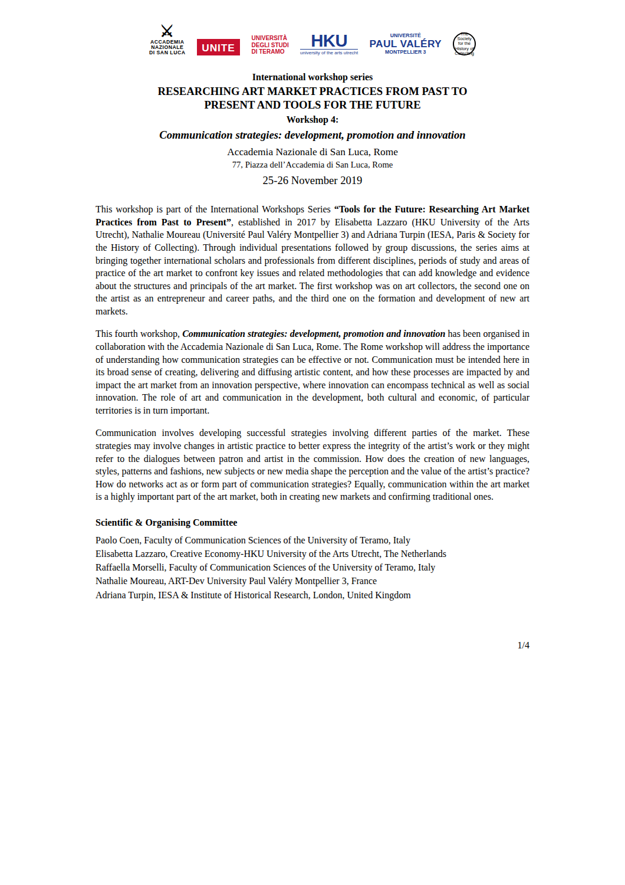⚔ ACCADEMIA
NAZIONALE
DI SAN LUCA
UNITE
UNIVERSITÀ
DEGLI STUDI
DI TERAMO
HKU university of the arts utrecht
UNIVERSITÉ
PAUL VALÉRY MONTPELLIER 3
The Society for the History of Collecting
International workshop series
RESEARCHING ART MARKET PRACTICES FROM PAST TO
PRESENT AND TOOLS FOR THE FUTURE
Workshop 4:
Communication strategies: development, promotion and innovation
Accademia Nazionale di San Luca, Rome
77, Piazza dell’Accademia di San Luca, Rome
25-26 November 2019
This workshop is part of the International Workshops Series “Tools for the Future: Researching Art Market Practices from Past to Present”, established in 2017 by Elisabetta Lazzaro (HKU University of the Arts Utrecht), Nathalie Moureau (Université Paul Valéry Montpellier 3) and Adriana Turpin (IESA, Paris & Society for the History of Collecting). Through individual presentations followed by group discussions, the series aims at bringing together international scholars and professionals from different disciplines, periods of study and areas of practice of the art market to confront key issues and related methodologies that can add knowledge and evidence about the structures and principals of the art market. The first workshop was on art collectors, the second one on the artist as an entrepreneur and career paths, and the third one on the formation and development of new art markets.
This fourth workshop, Communication strategies: development, promotion and innovation has been organised in collaboration with the Accademia Nazionale di San Luca, Rome. The Rome workshop will address the importance of understanding how communication strategies can be effective or not. Communication must be intended here in its broad sense of creating, delivering and diffusing artistic content, and how these processes are impacted by and impact the art market from an innovation perspective, where innovation can encompass technical as well as social innovation. The role of art and communication in the development, both cultural and economic, of particular territories is in turn important.
Communication involves developing successful strategies involving different parties of the market. These strategies may involve changes in artistic practice to better express the integrity of the artist’s work or they might refer to the dialogues between patron and artist in the commission. How does the creation of new languages, styles, patterns and fashions, new subjects or new media shape the perception and the value of the artist’s practice? How do networks act as or form part of communication strategies? Equally, communication within the art market is a highly important part of the art market, both in creating new markets and confirming traditional ones.
Scientific & Organising Committee
Paolo Coen, Faculty of Communication Sciences of the University of Teramo, Italy
Elisabetta Lazzaro, Creative Economy-HKU University of the Arts Utrecht, The Netherlands
Raffaella Morselli, Faculty of Communication Sciences of the University of Teramo, Italy
Nathalie Moureau, ART-Dev University Paul Valéry Montpellier 3, France
Adriana Turpin, IESA & Institute of Historical Research, London, United Kingdom
1/4